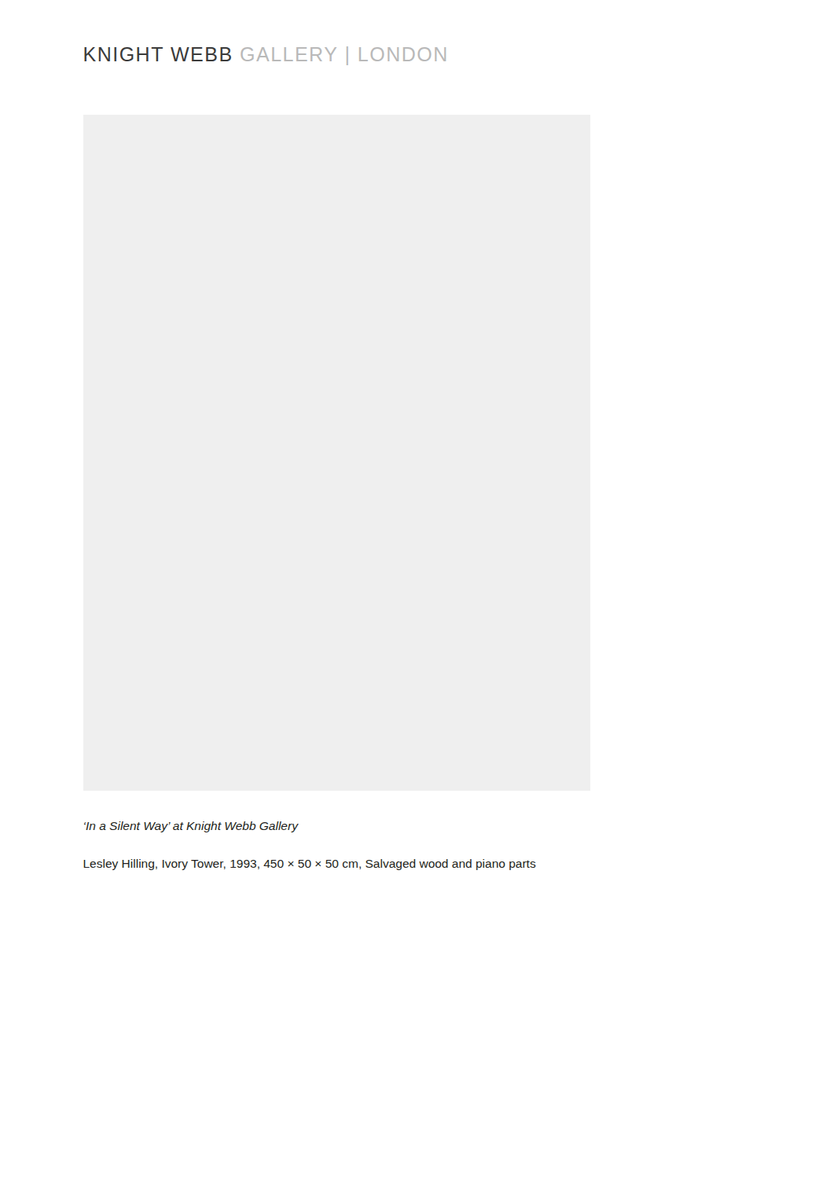KNIGHT WEBB GALLERY | LONDON
‘In a Silent Way’ at Knight Webb Gallery
Lesley Hilling, Ivory Tower, 1993, 450 × 50 × 50 cm, Salvaged wood and piano parts